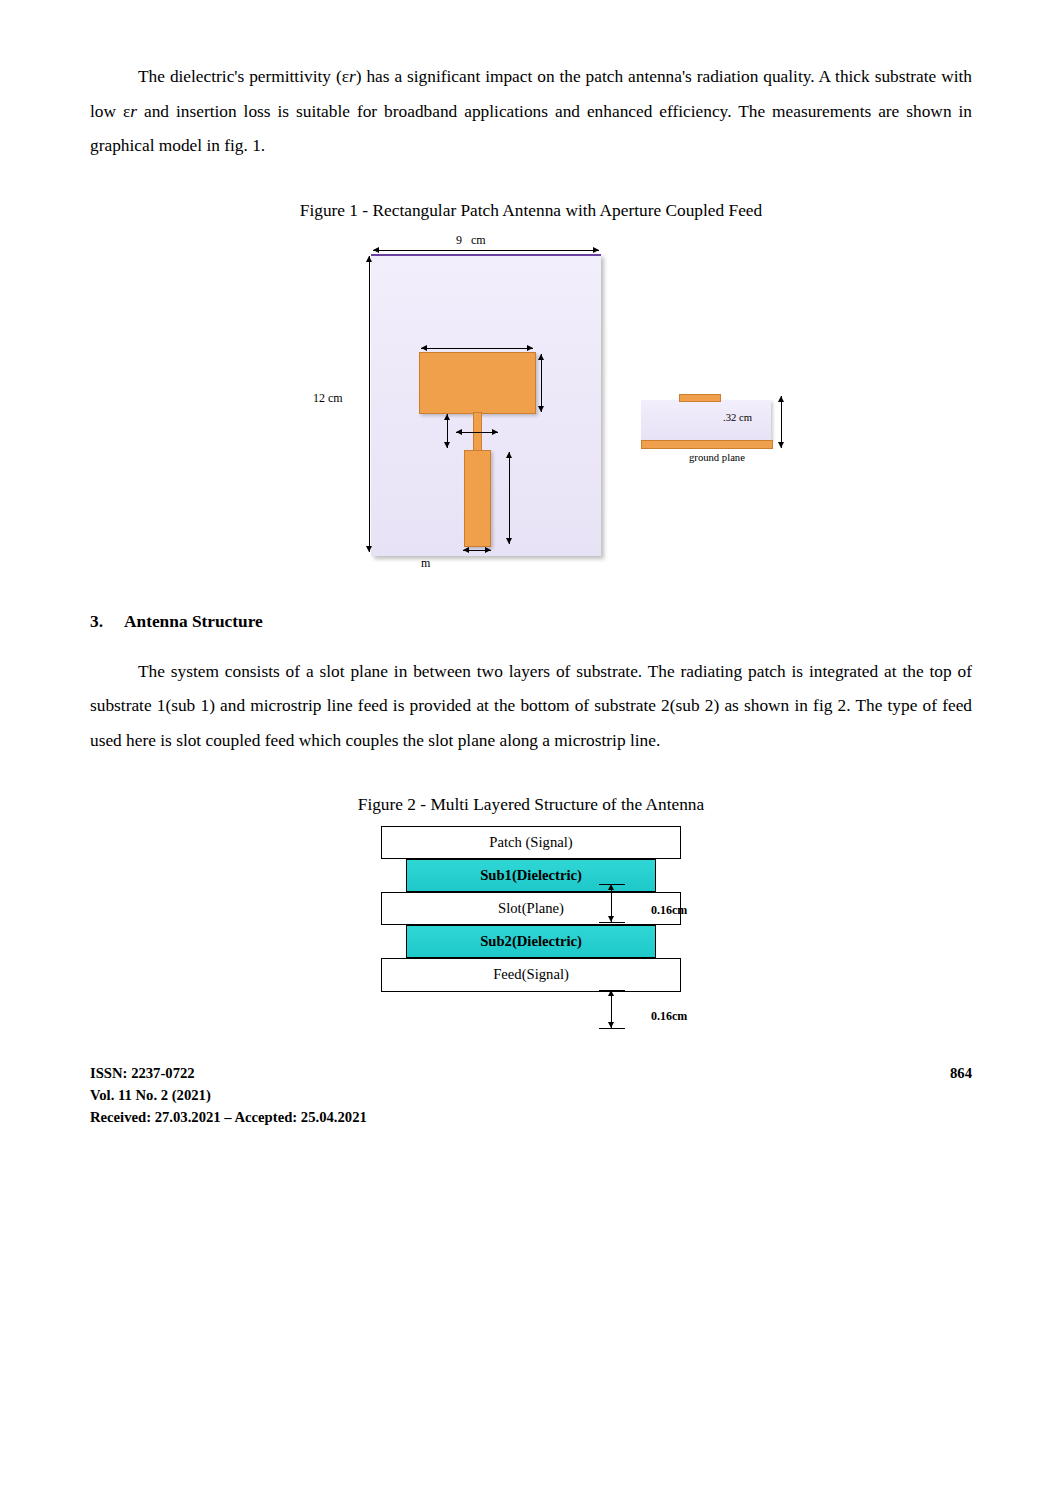The dielectric's permittivity (εr) has a significant impact on the patch antenna's radiation quality. A thick substrate with low εr and insertion loss is suitable for broadband applications and enhanced efficiency. The measurements are shown in graphical model in fig. 1.
Figure 1 - Rectangular Patch Antenna with Aperture Coupled Feed
9 cm 12 cm 3 cm 4 m
.32 cm ground plane
3. Antenna Structure
The system consists of a slot plane in between two layers of substrate. The radiating patch is integrated at the top of substrate 1(sub 1) and microstrip line feed is provided at the bottom of substrate 2(sub 2) as shown in fig 2. The type of feed used here is slot coupled feed which couples the slot plane along a microstrip line.
Figure 2 - Multi Layered Structure of the Antenna
Patch (Signal)
Sub1(Dielectric)
Slot(Plane)
Sub2(Dielectric)
Feed(Signal)
0.16cm 0.16cm
ISSN: 2237-0722
Vol. 11 No. 2 (2021)
Received: 27.03.2021 – Accepted: 25.04.2021
864